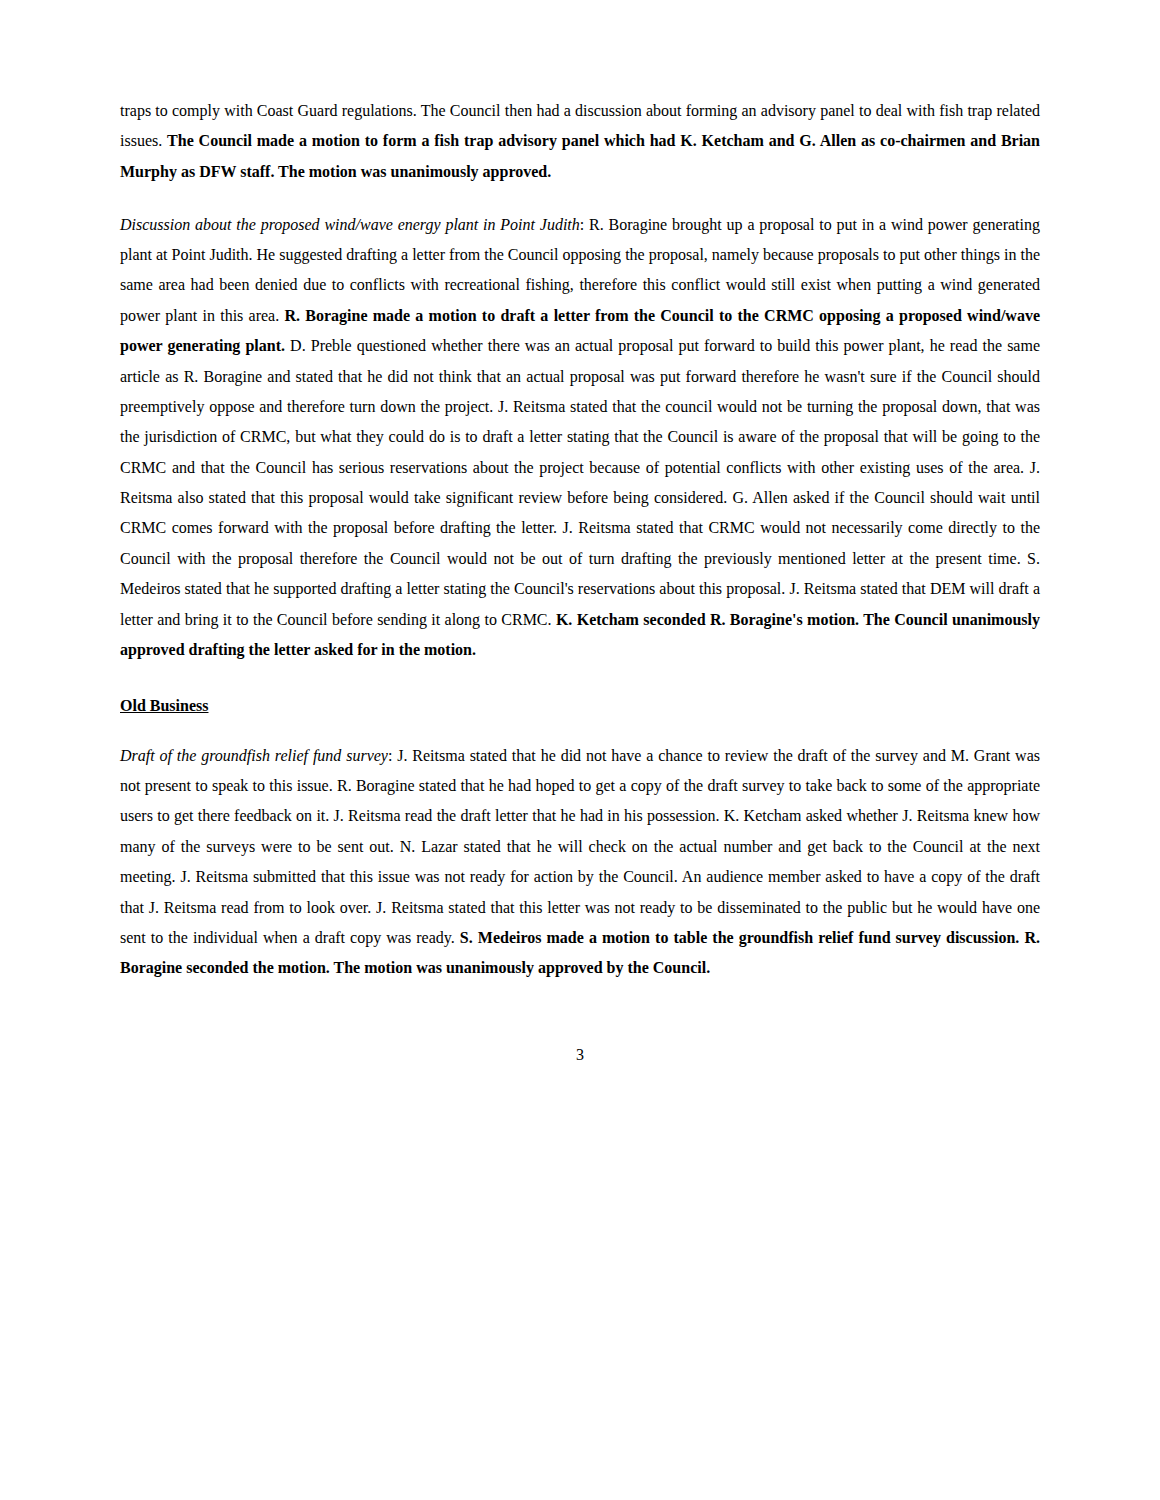traps to comply with Coast Guard regulations. The Council then had a discussion about forming an advisory panel to deal with fish trap related issues. The Council made a motion to form a fish trap advisory panel which had K. Ketcham and G. Allen as co-chairmen and Brian Murphy as DFW staff. The motion was unanimously approved.
Discussion about the proposed wind/wave energy plant in Point Judith: R. Boragine brought up a proposal to put in a wind power generating plant at Point Judith. He suggested drafting a letter from the Council opposing the proposal, namely because proposals to put other things in the same area had been denied due to conflicts with recreational fishing, therefore this conflict would still exist when putting a wind generated power plant in this area. R. Boragine made a motion to draft a letter from the Council to the CRMC opposing a proposed wind/wave power generating plant. D. Preble questioned whether there was an actual proposal put forward to build this power plant, he read the same article as R. Boragine and stated that he did not think that an actual proposal was put forward therefore he wasn't sure if the Council should preemptively oppose and therefore turn down the project. J. Reitsma stated that the council would not be turning the proposal down, that was the jurisdiction of CRMC, but what they could do is to draft a letter stating that the Council is aware of the proposal that will be going to the CRMC and that the Council has serious reservations about the project because of potential conflicts with other existing uses of the area. J. Reitsma also stated that this proposal would take significant review before being considered. G. Allen asked if the Council should wait until CRMC comes forward with the proposal before drafting the letter. J. Reitsma stated that CRMC would not necessarily come directly to the Council with the proposal therefore the Council would not be out of turn drafting the previously mentioned letter at the present time. S. Medeiros stated that he supported drafting a letter stating the Council's reservations about this proposal. J. Reitsma stated that DEM will draft a letter and bring it to the Council before sending it along to CRMC. K. Ketcham seconded R. Boragine's motion. The Council unanimously approved drafting the letter asked for in the motion.
Old Business
Draft of the groundfish relief fund survey: J. Reitsma stated that he did not have a chance to review the draft of the survey and M. Grant was not present to speak to this issue. R. Boragine stated that he had hoped to get a copy of the draft survey to take back to some of the appropriate users to get there feedback on it. J. Reitsma read the draft letter that he had in his possession. K. Ketcham asked whether J. Reitsma knew how many of the surveys were to be sent out. N. Lazar stated that he will check on the actual number and get back to the Council at the next meeting. J. Reitsma submitted that this issue was not ready for action by the Council. An audience member asked to have a copy of the draft that J. Reitsma read from to look over. J. Reitsma stated that this letter was not ready to be disseminated to the public but he would have one sent to the individual when a draft copy was ready. S. Medeiros made a motion to table the groundfish relief fund survey discussion. R. Boragine seconded the motion. The motion was unanimously approved by the Council.
3